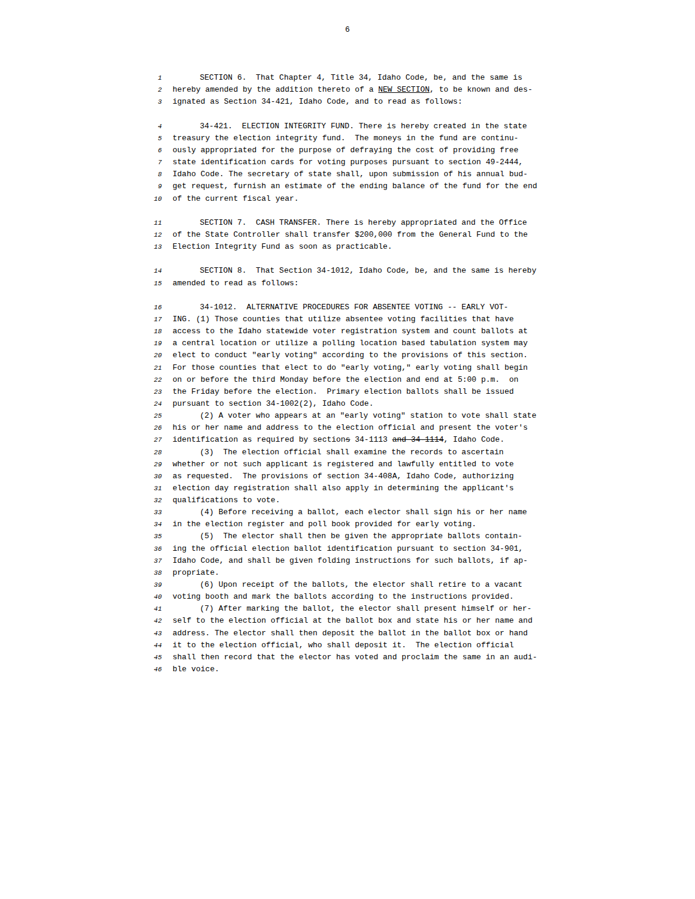6
1 SECTION 6. That Chapter 4, Title 34, Idaho Code, be, and the same is
2 hereby amended by the addition thereto of a NEW SECTION, to be known and des-
3 ignated as Section 34-421, Idaho Code, and to read as follows:
4 34-421. ELECTION INTEGRITY FUND. There is hereby created in the state
5 treasury the election integrity fund. The moneys in the fund are continu-
6 ously appropriated for the purpose of defraying the cost of providing free
7 state identification cards for voting purposes pursuant to section 49-2444,
8 Idaho Code. The secretary of state shall, upon submission of his annual bud-
9 get request, furnish an estimate of the ending balance of the fund for the end
10 of the current fiscal year.
11 SECTION 7. CASH TRANSFER. There is hereby appropriated and the Office
12 of the State Controller shall transfer $200,000 from the General Fund to the
13 Election Integrity Fund as soon as practicable.
14 SECTION 8. That Section 34-1012, Idaho Code, be, and the same is hereby
15 amended to read as follows:
16 34-1012. ALTERNATIVE PROCEDURES FOR ABSENTEE VOTING -- EARLY VOT-
17 ING. (1) Those counties that utilize absentee voting facilities that have
18 access to the Idaho statewide voter registration system and count ballots at
19 a central location or utilize a polling location based tabulation system may
20 elect to conduct "early voting" according to the provisions of this section.
21 For those counties that elect to do "early voting," early voting shall begin
22 on or before the third Monday before the election and end at 5:00 p.m. on
23 the Friday before the election. Primary election ballots shall be issued
24 pursuant to section 34-1002(2), Idaho Code.
25 (2) A voter who appears at an "early voting" station to vote shall state
26 his or her name and address to the election official and present the voter's
27 identification as required by sections 34-1113 and 34-1114, Idaho Code.
28 (3) The election official shall examine the records to ascertain
29 whether or not such applicant is registered and lawfully entitled to vote
30 as requested. The provisions of section 34-408A, Idaho Code, authorizing
31 election day registration shall also apply in determining the applicant's
32 qualifications to vote.
33 (4) Before receiving a ballot, each elector shall sign his or her name
34 in the election register and poll book provided for early voting.
35 (5) The elector shall then be given the appropriate ballots contain-
36 ing the official election ballot identification pursuant to section 34-901,
37 Idaho Code, and shall be given folding instructions for such ballots, if ap-
38 propriate.
39 (6) Upon receipt of the ballots, the elector shall retire to a vacant
40 voting booth and mark the ballots according to the instructions provided.
41 (7) After marking the ballot, the elector shall present himself or her-
42 self to the election official at the ballot box and state his or her name and
43 address. The elector shall then deposit the ballot in the ballot box or hand
44 it to the election official, who shall deposit it. The election official
45 shall then record that the elector has voted and proclaim the same in an audi-
46 ble voice.